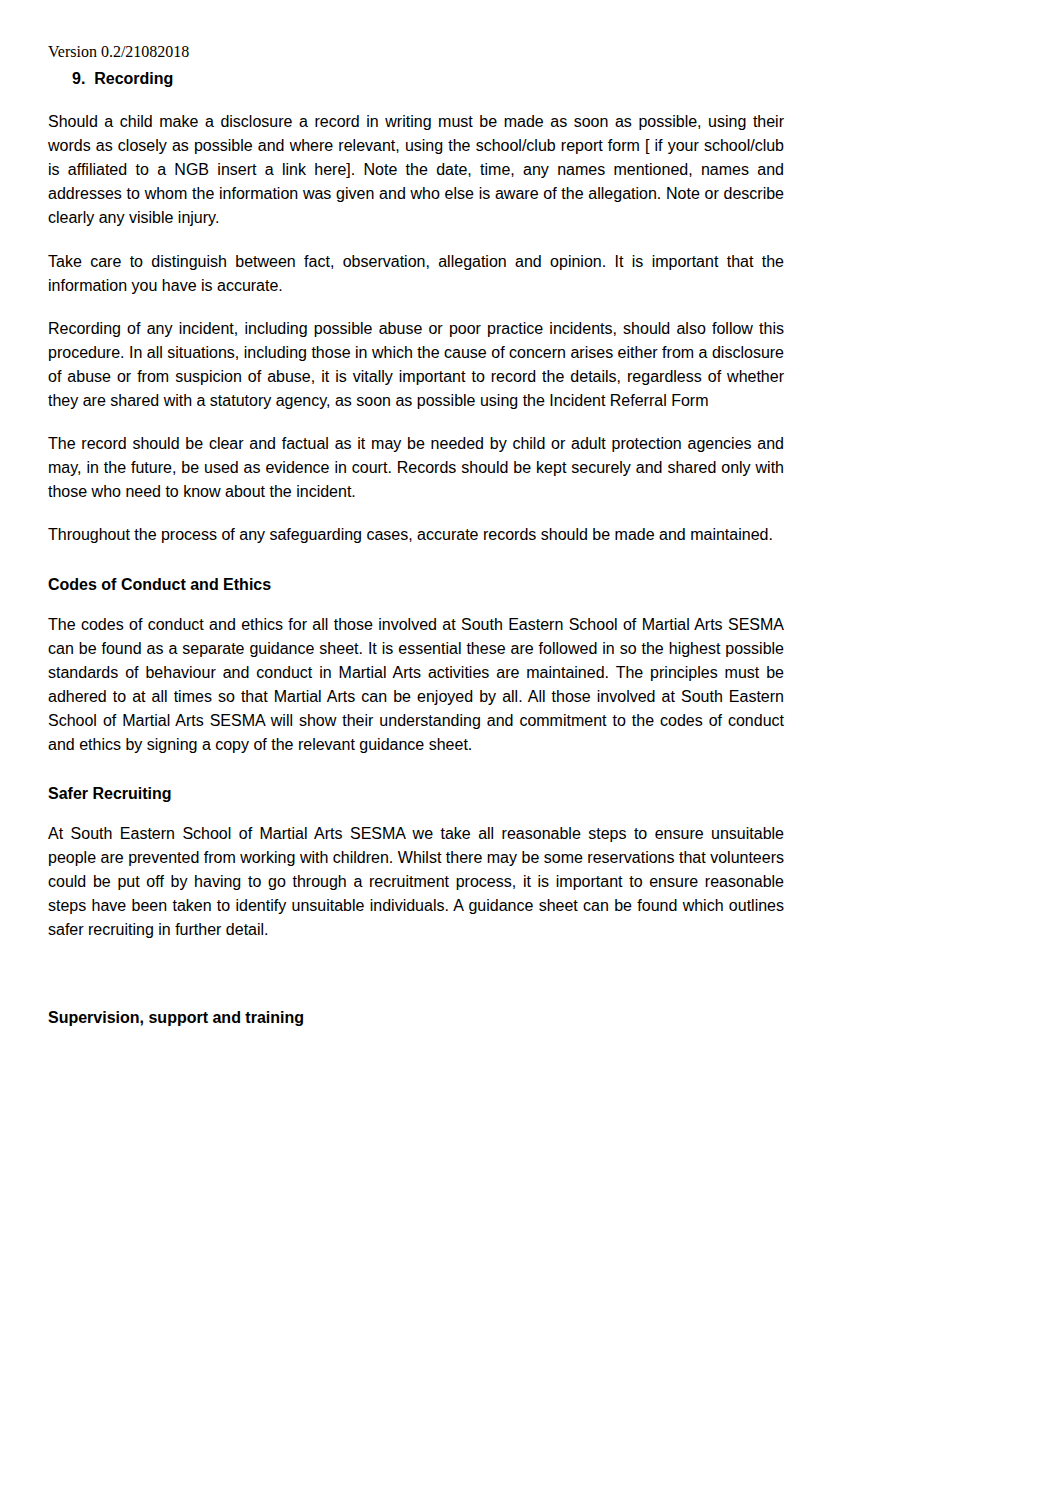Version 0.2/21082018
9. Recording
Should a child make a disclosure a record in writing must be made as soon as possible, using their words as closely as possible and where relevant, using the school/club report form [ if your school/club is affiliated to a NGB insert a link here]. Note the date, time, any names mentioned, names and addresses to whom the information was given and who else is aware of the allegation. Note or describe clearly any visible injury.
Take care to distinguish between fact, observation, allegation and opinion. It is important that the information you have is accurate.
Recording of any incident, including possible abuse or poor practice incidents, should also follow this procedure. In all situations, including those in which the cause of concern arises either from a disclosure of abuse or from suspicion of abuse, it is vitally important to record the details, regardless of whether they are shared with a statutory agency, as soon as possible using the Incident Referral Form
The record should be clear and factual as it may be needed by child or adult protection agencies and may, in the future, be used as evidence in court. Records should be kept securely and shared only with those who need to know about the incident.
Throughout the process of any safeguarding cases, accurate records should be made and maintained.
Codes of Conduct and Ethics
The codes of conduct and ethics for all those involved at South Eastern School of Martial Arts SESMA can be found as a separate guidance sheet. It is essential these are followed in so the highest possible standards of behaviour and conduct in Martial Arts activities are maintained. The principles must be adhered to at all times so that Martial Arts can be enjoyed by all. All those involved at South Eastern School of Martial Arts SESMA will show their understanding and commitment to the codes of conduct and ethics by signing a copy of the relevant guidance sheet.
Safer Recruiting
At South Eastern School of Martial Arts SESMA we take all reasonable steps to ensure unsuitable people are prevented from working with children. Whilst there may be some reservations that volunteers could be put off by having to go through a recruitment process, it is important to ensure reasonable steps have been taken to identify unsuitable individuals. A guidance sheet can be found which outlines safer recruiting in further detail.
Supervision, support and training